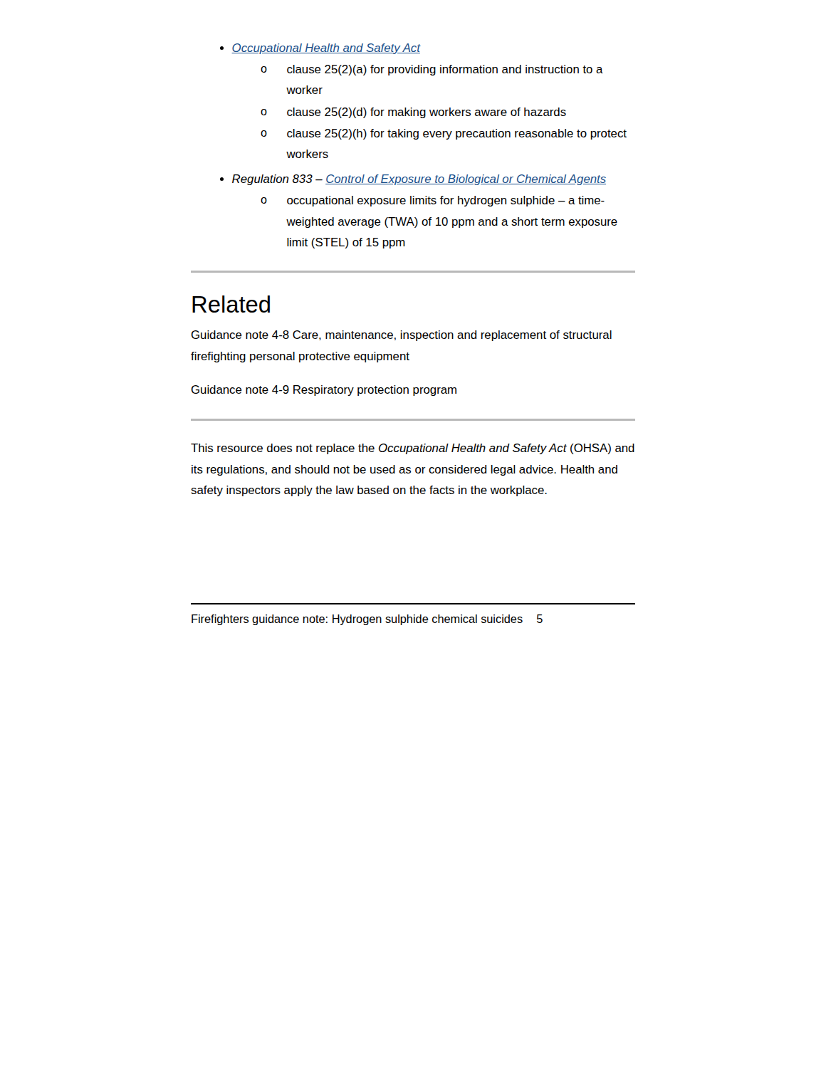Occupational Health and Safety Act
clause 25(2)(a) for providing information and instruction to a worker
clause 25(2)(d) for making workers aware of hazards
clause 25(2)(h) for taking every precaution reasonable to protect workers
Regulation 833 – Control of Exposure to Biological or Chemical Agents
occupational exposure limits for hydrogen sulphide – a time-weighted average (TWA) of 10 ppm and a short term exposure limit (STEL) of 15 ppm
Related
Guidance note 4-8 Care, maintenance, inspection and replacement of structural firefighting personal protective equipment
Guidance note 4-9 Respiratory protection program
This resource does not replace the Occupational Health and Safety Act (OHSA) and its regulations, and should not be used as or considered legal advice. Health and safety inspectors apply the law based on the facts in the workplace.
Firefighters guidance note: Hydrogen sulphide chemical suicides 5